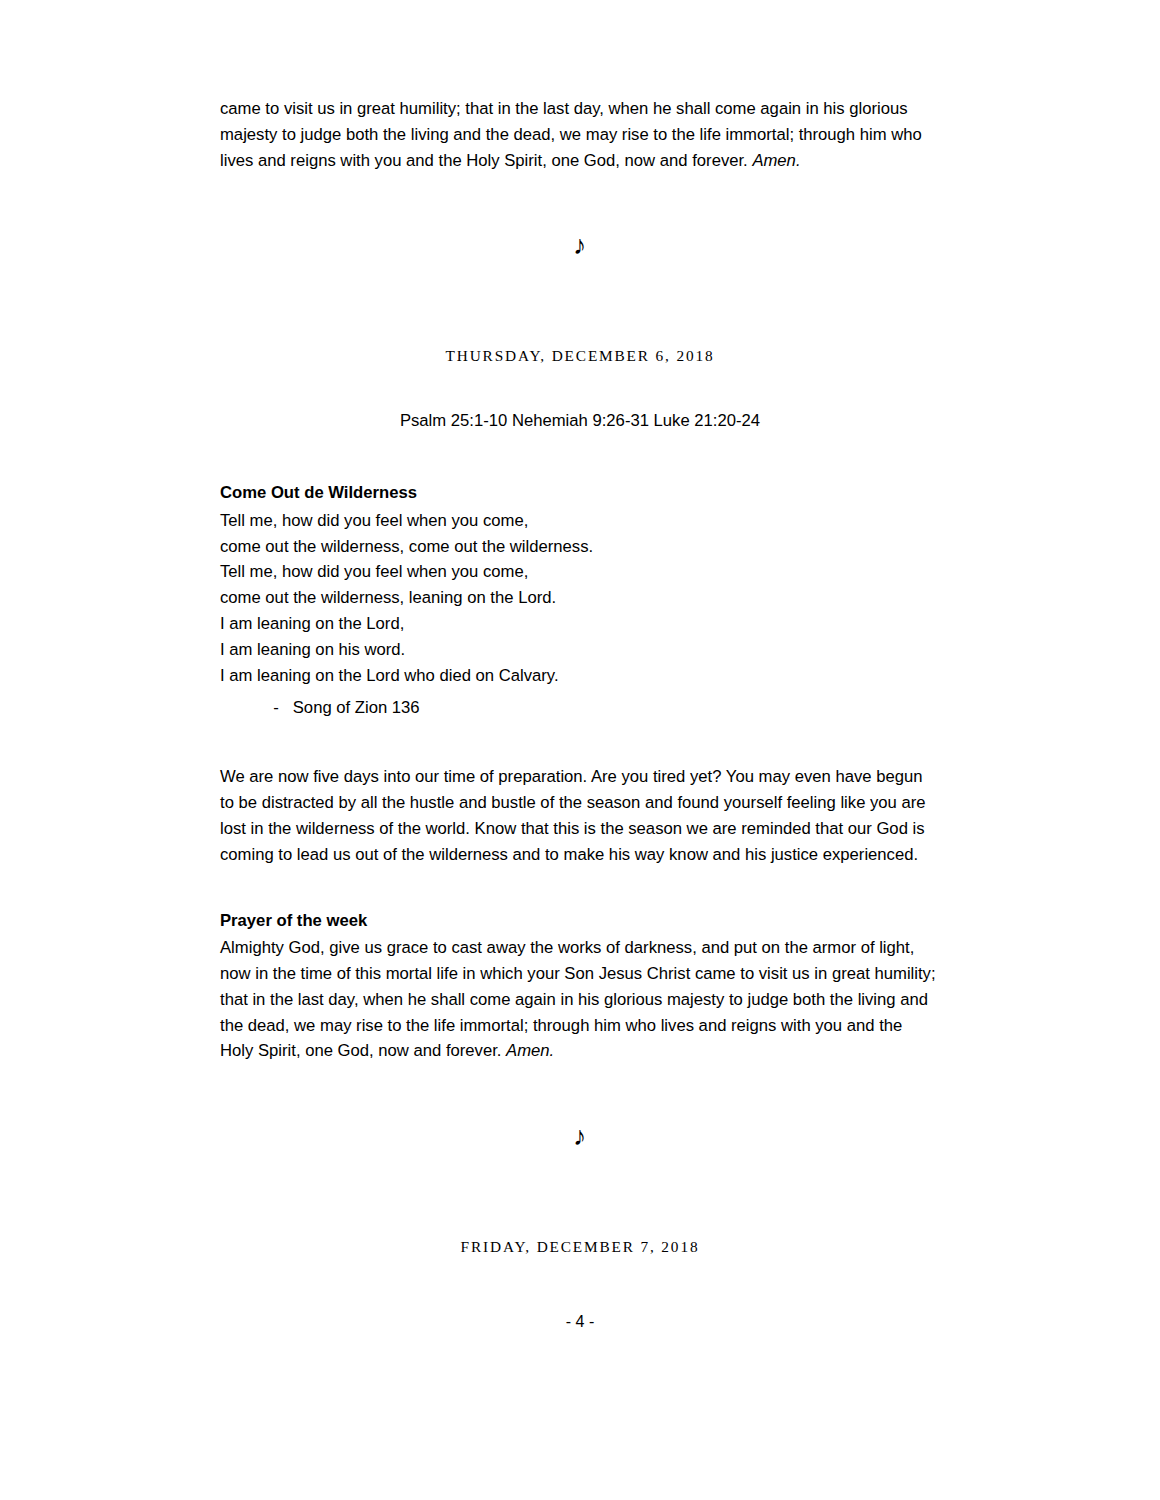came to visit us in great humility; that in the last day, when he shall come again in his glorious majesty to judge both the living and the dead, we may rise to the life immortal; through him who lives and reigns with you and the Holy Spirit, one God, now and forever. Amen.
♪
THURSDAY, DECEMBER 6, 2018
Psalm 25:1-10 Nehemiah 9:26-31 Luke 21:20-24
Come Out de Wilderness
Tell me, how did you feel when you come,
come out the wilderness, come out the wilderness.
Tell me, how did you feel when you come,
come out the wilderness, leaning on the Lord.
I am leaning on the Lord,
I am leaning on his word.
I am leaning on the Lord who died on Calvary.
- Song of Zion 136
We are now five days into our time of preparation. Are you tired yet? You may even have begun to be distracted by all the hustle and bustle of the season and found yourself feeling like you are lost in the wilderness of the world. Know that this is the season we are reminded that our God is coming to lead us out of the wilderness and to make his way know and his justice experienced.
Prayer of the week
Almighty God, give us grace to cast away the works of darkness, and put on the armor of light, now in the time of this mortal life in which your Son Jesus Christ came to visit us in great humility; that in the last day, when he shall come again in his glorious majesty to judge both the living and the dead, we may rise to the life immortal; through him who lives and reigns with you and the Holy Spirit, one God, now and forever. Amen.
♪
FRIDAY, DECEMBER 7, 2018
- 4 -